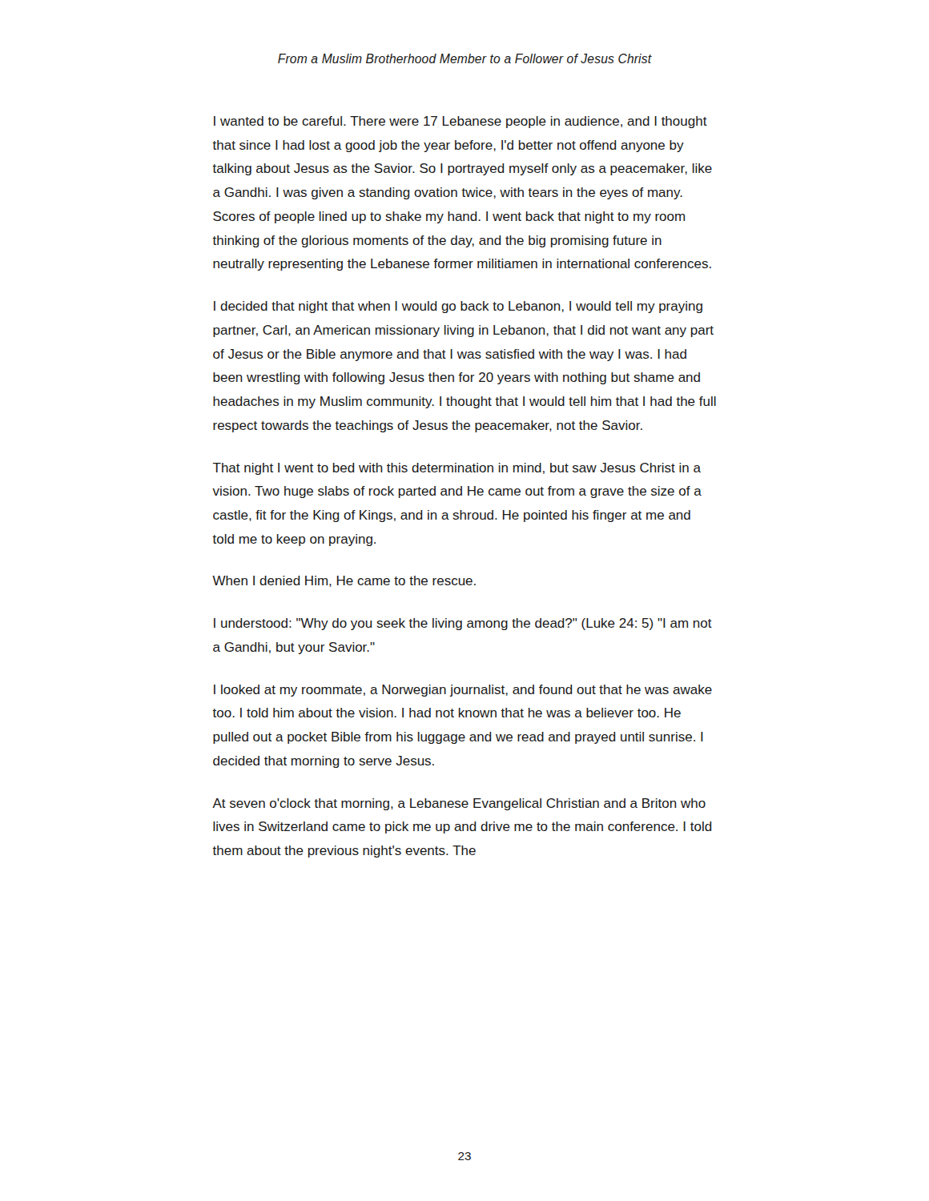From a Muslim Brotherhood Member to a Follower of Jesus Christ
I wanted to be careful. There were 17 Lebanese people in audience, and I thought that since I had lost a good job the year before, I'd better not offend anyone by talking about Jesus as the Savior. So I portrayed myself only as a peacemaker, like a Gandhi. I was given a standing ovation twice, with tears in the eyes of many. Scores of people lined up to shake my hand. I went back that night to my room thinking of the glorious moments of the day, and the big promising future in neutrally representing the Lebanese former militiamen in international conferences.
I decided that night that when I would go back to Lebanon, I would tell my praying partner, Carl, an American missionary living in Lebanon, that I did not want any part of Jesus or the Bible anymore and that I was satisfied with the way I was. I had been wrestling with following Jesus then for 20 years with nothing but shame and headaches in my Muslim community. I thought that I would tell him that I had the full respect towards the teachings of Jesus the peacemaker, not the Savior.
That night I went to bed with this determination in mind, but saw Jesus Christ in a vision. Two huge slabs of rock parted and He came out from a grave the size of a castle, fit for the King of Kings, and in a shroud. He pointed his finger at me and told me to keep on praying.
When I denied Him, He came to the rescue.
I understood: "Why do you seek the living among the dead?" (Luke 24: 5) "I am not a Gandhi, but your Savior."
I looked at my roommate, a Norwegian journalist, and found out that he was awake too. I told him about the vision. I had not known that he was a believer too. He pulled out a pocket Bible from his luggage and we read and prayed until sunrise. I decided that morning to serve Jesus.
At seven o'clock that morning, a Lebanese Evangelical Christian and a Briton who lives in Switzerland came to pick me up and drive me to the main conference. I told them about the previous night's events. The
23